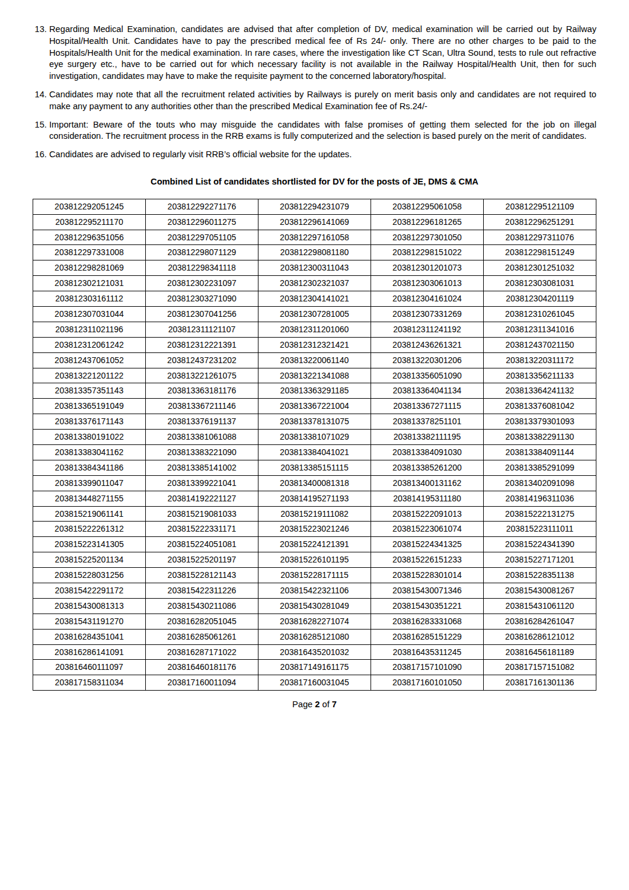Regarding Medical Examination, candidates are advised that after completion of DV, medical examination will be carried out by Railway Hospital/Health Unit. Candidates have to pay the prescribed medical fee of Rs 24/- only. There are no other charges to be paid to the Hospitals/Health Unit for the medical examination. In rare cases, where the investigation like CT Scan, Ultra Sound, tests to rule out refractive eye surgery etc., have to be carried out for which necessary facility is not available in the Railway Hospital/Health Unit, then for such investigation, candidates may have to make the requisite payment to the concerned laboratory/hospital.
Candidates may note that all the recruitment related activities by Railways is purely on merit basis only and candidates are not required to make any payment to any authorities other than the prescribed Medical Examination fee of Rs.24/-
Important: Beware of the touts who may misguide the candidates with false promises of getting them selected for the job on illegal consideration. The recruitment process in the RRB exams is fully computerized and the selection is based purely on the merit of candidates.
Candidates are advised to regularly visit RRB’s official website for the updates.
Combined List of candidates shortlisted for DV for the posts of JE, DMS & CMA
| 203812292051245 | 203812292271176 | 203812294231079 | 203812295061058 | 203812295121109 |
| 203812295211170 | 203812296011275 | 203812296141069 | 203812296181265 | 203812296251291 |
| 203812296351056 | 203812297051105 | 203812297161058 | 203812297301050 | 203812297311076 |
| 203812297331008 | 203812298071129 | 203812298081180 | 203812298151022 | 203812298151249 |
| 203812298281069 | 203812298341118 | 203812300311043 | 203812301201073 | 203812301251032 |
| 203812302121031 | 203812302231097 | 203812302321037 | 203812303061013 | 203812303081031 |
| 203812303161112 | 203812303271090 | 203812304141021 | 203812304161024 | 203812304201119 |
| 203812307031044 | 203812307041256 | 203812307281005 | 203812307331269 | 203812310261045 |
| 203812311021196 | 203812311121107 | 203812311201060 | 203812311241192 | 203812311341016 |
| 203812312061242 | 203812312221391 | 203812312321421 | 203812436261321 | 203812437021150 |
| 203812437061052 | 203812437231202 | 203813220061140 | 203813220301206 | 203813220311172 |
| 203813221201122 | 203813221261075 | 203813221341088 | 203813356051090 | 203813356211133 |
| 203813357351143 | 203813363181176 | 203813363291185 | 203813364041134 | 203813364241132 |
| 203813365191049 | 203813367211146 | 203813367221004 | 203813367271115 | 203813376081042 |
| 203813376171143 | 203813376191137 | 203813378131075 | 203813378251101 | 203813379301093 |
| 203813380191022 | 203813381061088 | 203813381071029 | 203813382111195 | 203813382291130 |
| 203813383041162 | 203813383221090 | 203813384041021 | 203813384091030 | 203813384091144 |
| 203813384341186 | 203813385141002 | 203813385151115 | 203813385261200 | 203813385291099 |
| 203813399011047 | 203813399221041 | 203813400081318 | 203813400131162 | 203813402091098 |
| 203813448271155 | 203814192221127 | 203814195271193 | 203814195311180 | 203814196311036 |
| 203815219061141 | 203815219081033 | 203815219111082 | 203815222091013 | 203815222131275 |
| 203815222261312 | 203815222331171 | 203815223021246 | 203815223061074 | 203815223111011 |
| 203815223141305 | 203815224051081 | 203815224121391 | 203815224341325 | 203815224341390 |
| 203815225201134 | 203815225201197 | 203815226101195 | 203815226151233 | 203815227171201 |
| 203815228031256 | 203815228121143 | 203815228171115 | 203815228301014 | 203815228351138 |
| 203815422291172 | 203815422311226 | 203815422321106 | 203815430071346 | 203815430081267 |
| 203815430081313 | 203815430211086 | 203815430281049 | 203815430351221 | 203815431061120 |
| 203815431191270 | 203816282051045 | 203816282271074 | 203816283331068 | 203816284261047 |
| 203816284351041 | 203816285061261 | 203816285121080 | 203816285151229 | 203816286121012 |
| 203816286141091 | 203816287171022 | 203816435201032 | 203816435311245 | 203816456181189 |
| 203816460111097 | 203816460181176 | 203817149161175 | 203817157101090 | 203817157151082 |
| 203817158311034 | 203817160011094 | 203817160031045 | 203817160101050 | 203817161301136 |
Page 2 of 7